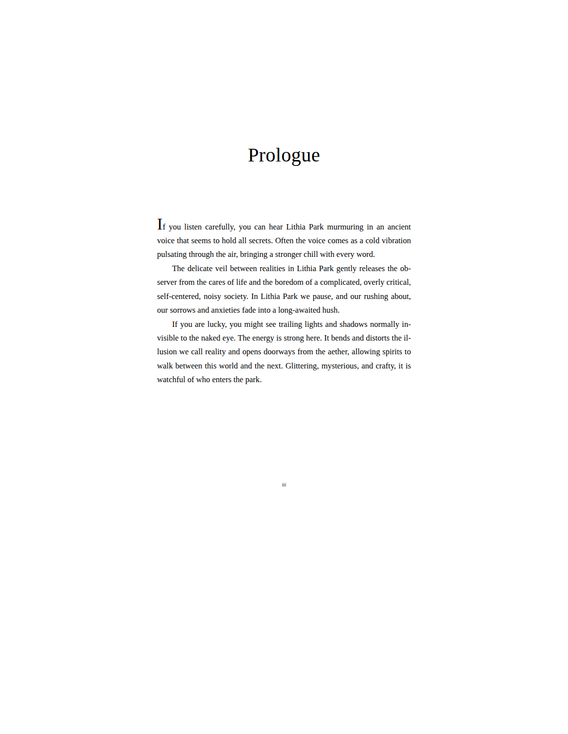Prologue
If you listen carefully, you can hear Lithia Park murmuring in an ancient voice that seems to hold all secrets. Often the voice comes as a cold vibration pulsating through the air, bringing a stronger chill with every word.
The delicate veil between realities in Lithia Park gently releases the observer from the cares of life and the boredom of a complicated, overly critical, self-centered, noisy society. In Lithia Park we pause, and our rushing about, our sorrows and anxieties fade into a long-awaited hush.
If you are lucky, you might see trailing lights and shadows normally invisible to the naked eye. The energy is strong here. It bends and distorts the illusion we call reality and opens doorways from the aether, allowing spirits to walk between this world and the next. Glittering, mysterious, and crafty, it is watchful of who enters the park.
iii